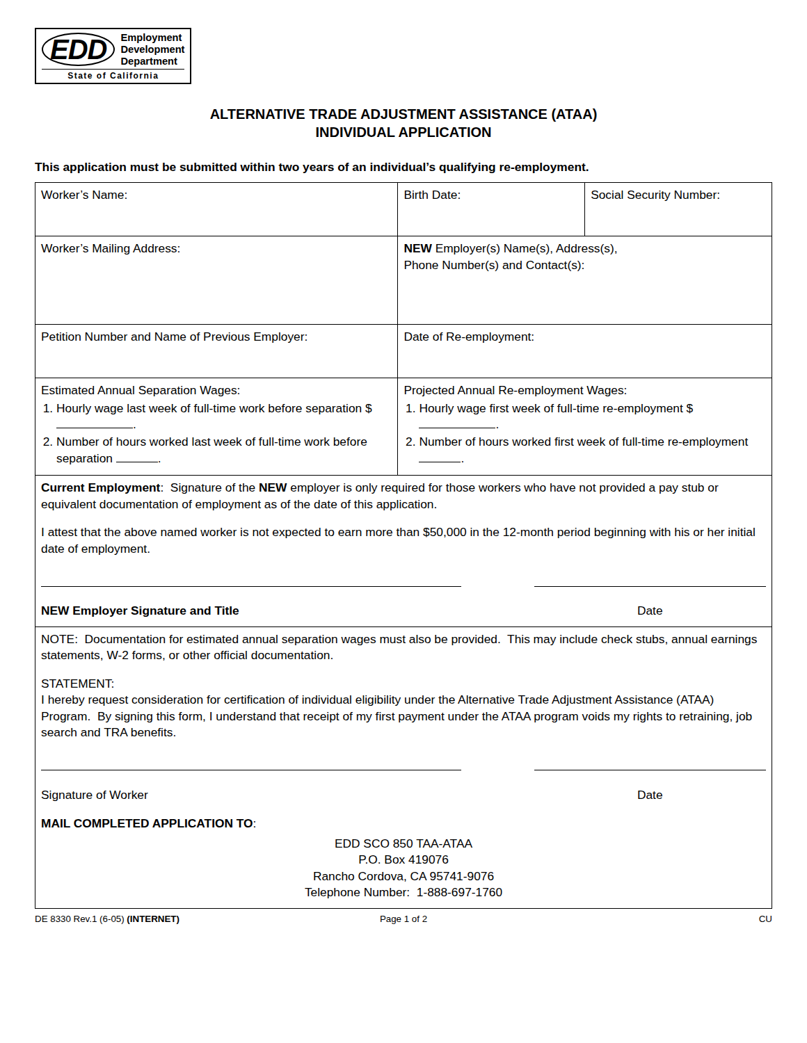EDD Employment
Development
Department
State of California
ALTERNATIVE TRADE ADJUSTMENT ASSISTANCE (ATAA)
INDIVIDUAL APPLICATION
This application must be submitted within two years of an individual’s qualifying re-employment.
| Worker’s Name: | Birth Date: | Social Security Number: |
| Worker’s Mailing Address: | NEW Employer(s) Name(s), Address(s), Phone Number(s) and Contact(s): |
| Petition Number and Name of Previous Employer: | Date of Re-employment: |
| Estimated Annual Separation Wages: Hourly wage last week of full-time work before separation $ . Number of hours worked last week of full-time work before separation . | Projected Annual Re-employment Wages: Hourly wage first week of full-time re-employment $ . Number of hours worked first week of full-time re-employment . |
| Current Employment : Signature of the NEW employer is only required for those workers who have not provided a pay stub or equivalent documentation of employment as of the date of this application. I attest that the above named worker is not expected to earn more than $50,000 in the 12-month period beginning with his or her initial date of employment. NEW Employer Signature and Title Date |
| NOTE: Documentation for estimated annual separation wages must also be provided. This may include check stubs, annual earnings statements, W-2 forms, or other official documentation. STATEMENT: I hereby request consideration for certification of individual eligibility under the Alternative Trade Adjustment Assistance (ATAA) Program. By signing this form, I understand that receipt of my first payment under the ATAA program voids my rights to retraining, job search and TRA benefits. Signature of Worker Date MAIL COMPLETED APPLICATION TO : EDD SCO 850 TAA-ATAA P.O. Box 419076 Rancho Cordova, CA 95741-9076 Telephone Number: 1-888-697-1760 |
DE 8330 Rev.1 (6-05) (INTERNET)
Page 1 of 2
CU